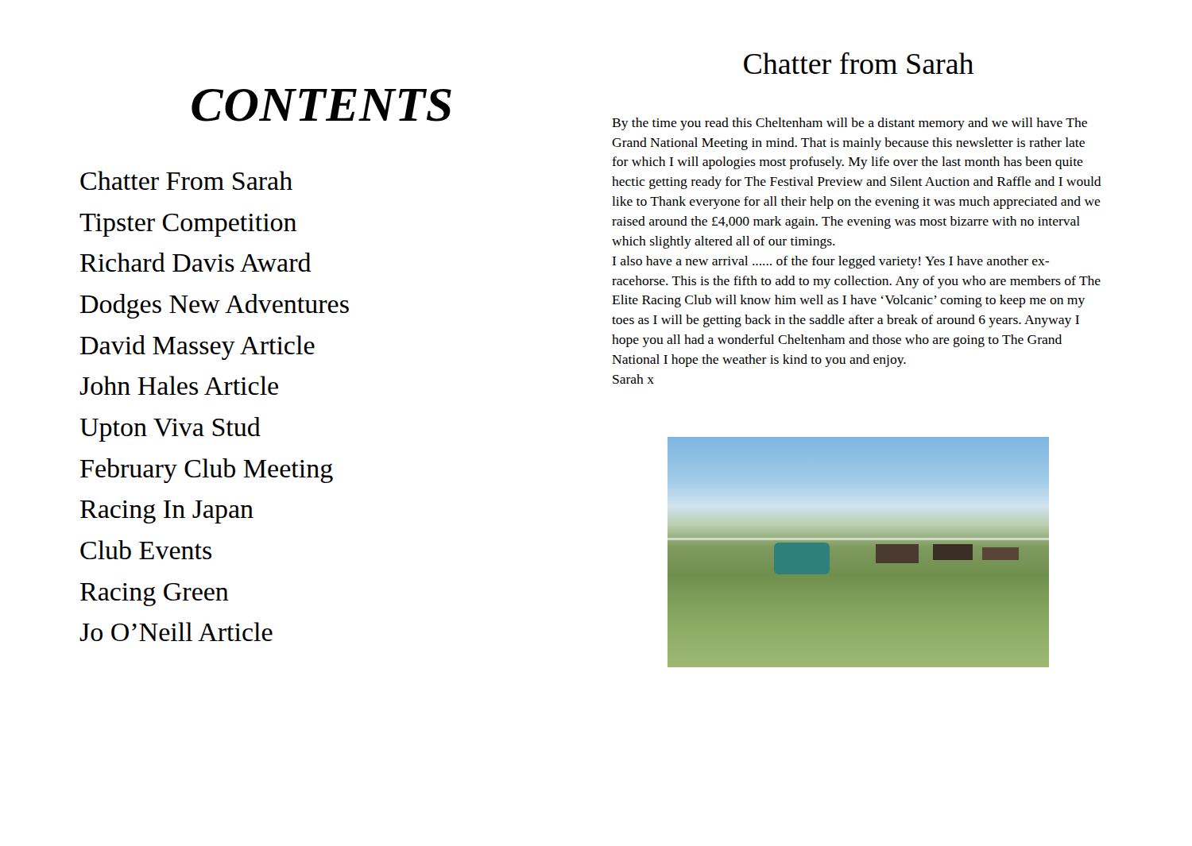CONTENTS
Chatter From Sarah
Tipster Competition
Richard Davis Award
Dodges New Adventures
David Massey Article
John Hales Article
Upton Viva Stud
February Club Meeting
Racing In Japan
Club Events
Racing Green
Jo O’Neill Article
Chatter from Sarah
By the time you read this Cheltenham will be a distant memory and we will have The Grand National Meeting in mind. That is mainly because this newsletter is rather late for which I will apologies most profusely. My life over the last month has been quite hectic getting ready for The Festival Preview and Silent Auction and Raffle and I would like to Thank everyone for all their help on the evening it was much appreciated and we raised around the £4,000 mark again. The evening was most bizarre with no interval which slightly altered all of our timings.
I also have a new arrival ...... of the four legged variety! Yes I have another ex-racehorse. This is the fifth to add to my collection. Any of you who are members of The Elite Racing Club will know him well as I have ‘Volcanic’ coming to keep me on my toes as I will be getting back in the saddle after a break of around 6 years. Anyway I hope you all had a wonderful Cheltenham and those who are going to The Grand National I hope the weather is kind to you and enjoy.
Sarah x